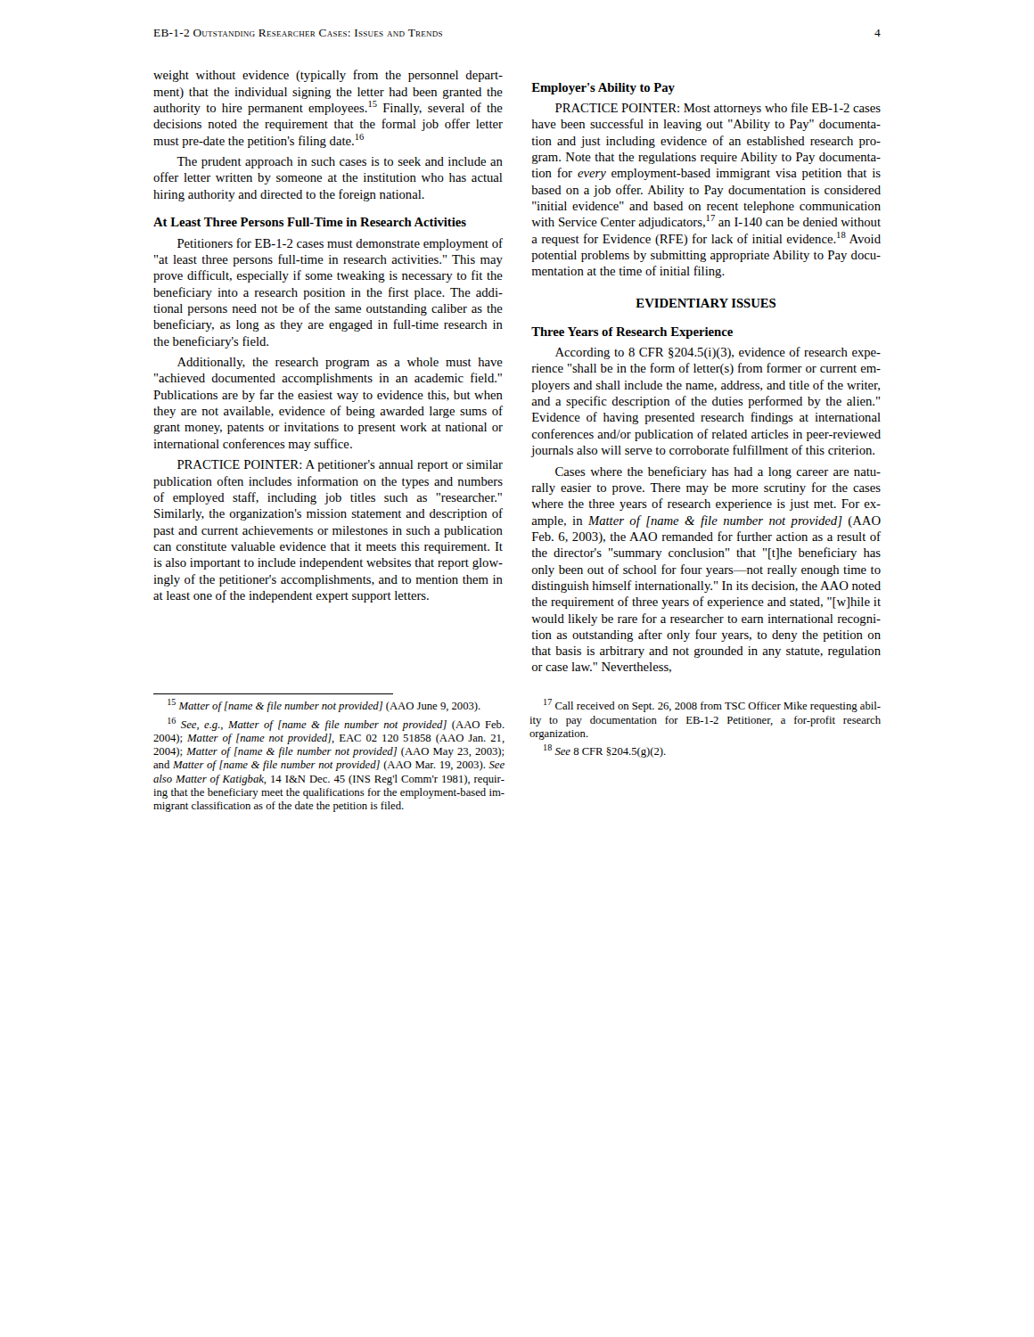EB-1-2 Outstanding Researcher Cases: Issues and Trends 4
weight without evidence (typically from the personnel department) that the individual signing the letter had been granted the authority to hire permanent employees.15 Finally, several of the decisions noted the requirement that the formal job offer letter must pre-date the petition's filing date.16
The prudent approach in such cases is to seek and include an offer letter written by someone at the institution who has actual hiring authority and directed to the foreign national.
At Least Three Persons Full-Time in Research Activities
Petitioners for EB-1-2 cases must demonstrate employment of "at least three persons full-time in research activities." This may prove difficult, especially if some tweaking is necessary to fit the beneficiary into a research position in the first place. The additional persons need not be of the same outstanding caliber as the beneficiary, as long as they are engaged in full-time research in the beneficiary's field.
Additionally, the research program as a whole must have "achieved documented accomplishments in an academic field." Publications are by far the easiest way to evidence this, but when they are not available, evidence of being awarded large sums of grant money, patents or invitations to present work at national or international conferences may suffice.
PRACTICE POINTER: A petitioner's annual report or similar publication often includes information on the types and numbers of employed staff, including job titles such as "researcher." Similarly, the organization's mission statement and description of past and current achievements or milestones in such a publication can constitute valuable evidence that it meets this requirement. It is also important to include independent websites that report glowingly of the petitioner's accomplishments, and to mention them in at least one of the independent expert support letters.
Employer's Ability to Pay
PRACTICE POINTER: Most attorneys who file EB-1-2 cases have been successful in leaving out "Ability to Pay" documentation and just including evidence of an established research program. Note that the regulations require Ability to Pay documentation for every employment-based immigrant visa petition that is based on a job offer. Ability to Pay documentation is considered "initial evidence" and based on recent telephone communication with Service Center adjudicators,17 an I-140 can be denied without a request for Evidence (RFE) for lack of initial evidence.18 Avoid potential problems by submitting appropriate Ability to Pay documentation at the time of initial filing.
EVIDENTIARY ISSUES
Three Years of Research Experience
According to 8 CFR §204.5(i)(3), evidence of research experience "shall be in the form of letter(s) from former or current employers and shall include the name, address, and title of the writer, and a specific description of the duties performed by the alien." Evidence of having presented research findings at international conferences and/or publication of related articles in peer-reviewed journals also will serve to corroborate fulfillment of this criterion.
Cases where the beneficiary has had a long career are naturally easier to prove. There may be more scrutiny for the cases where the three years of research experience is just met. For example, in Matter of [name & file number not provided] (AAO Feb. 6, 2003), the AAO remanded for further action as a result of the director's "summary conclusion" that "[t]he beneficiary has only been out of school for four years—not really enough time to distinguish himself internationally." In its decision, the AAO noted the requirement of three years of experience and stated, "[w]hile it would likely be rare for a researcher to earn international recognition as outstanding after only four years, to deny the petition on that basis is arbitrary and not grounded in any statute, regulation or case law." Nevertheless,
15 Matter of [name & file number not provided] (AAO June 9, 2003).
16 See, e.g., Matter of [name & file number not provided] (AAO Feb. 2004); Matter of [name not provided], EAC 02 120 51858 (AAO Jan. 21, 2004); Matter of [name & file number not provided] (AAO May 23, 2003); and Matter of [name & file number not provided] (AAO Mar. 19, 2003). See also Matter of Katigbak, 14 I&N Dec. 45 (INS Reg'l Comm'r 1981), requiring that the beneficiary meet the qualifications for the employment-based immigrant classification as of the date the petition is filed.
17 Call received on Sept. 26, 2008 from TSC Officer Mike requesting ability to pay documentation for EB-1-2 Petitioner, a for-profit research organization.
18 See 8 CFR §204.5(g)(2).